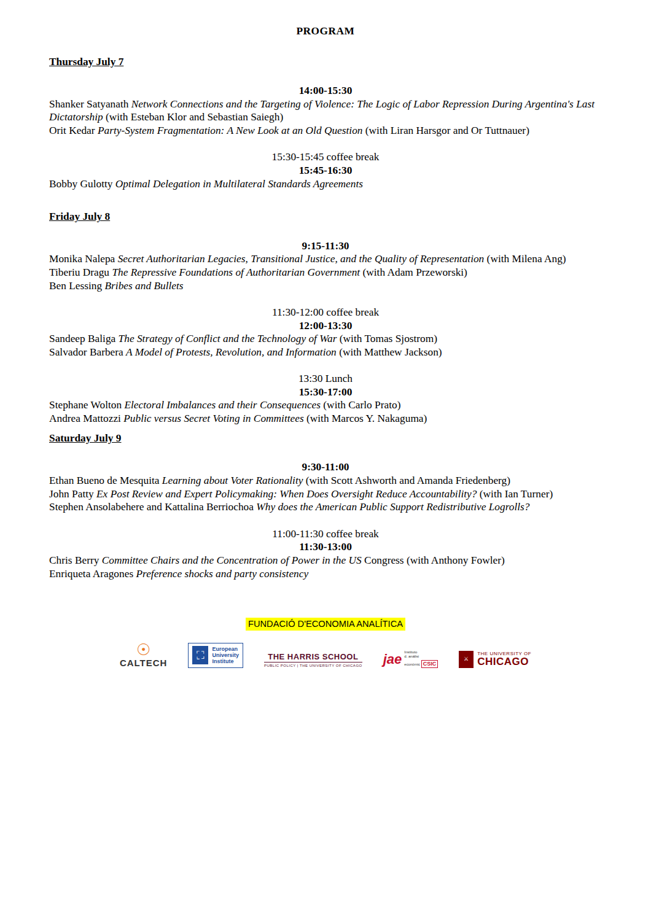PROGRAM
Thursday July 7
14:00-15:30
Shanker Satyanath Network Connections and the Targeting of Violence: The Logic of Labor Repression During Argentina's Last Dictatorship (with Esteban Klor and Sebastian Saiegh)
Orit Kedar Party-System Fragmentation: A New Look at an Old Question (with Liran Harsgor and Or Tuttnauer)
15:30-15:45 coffee break
15:45-16:30
Bobby Gulotty Optimal Delegation in Multilateral Standards Agreements
Friday July 8
9:15-11:30
Monika Nalepa Secret Authoritarian Legacies, Transitional Justice, and the Quality of Representation (with Milena Ang)
Tiberiu Dragu The Repressive Foundations of Authoritarian Government (with Adam Przeworski)
Ben Lessing Bribes and Bullets
11:30-12:00 coffee break
12:00-13:30
Sandeep Baliga The Strategy of Conflict and the Technology of War (with Tomas Sjostrom)
Salvador Barbera A Model of Protests, Revolution, and Information (with Matthew Jackson)
13:30 Lunch
15:30-17:00
Stephane Wolton Electoral Imbalances and their Consequences (with Carlo Prato)
Andrea Mattozzi Public versus Secret Voting in Committees (with Marcos Y. Nakaguma)
Saturday July 9
9:30-11:00
Ethan Bueno de Mesquita Learning about Voter Rationality (with Scott Ashworth and Amanda Friedenberg)
John Patty Ex Post Review and Expert Policymaking: When Does Oversight Reduce Accountability? (with Ian Turner)
Stephen Ansolabehere and Kattalina Berriochoa Why does the American Public Support Redistributive Logrolls?
11:00-11:30 coffee break
11:30-13:00
Chris Berry Committee Chairs and the Concentration of Power in the US Congress (with Anthony Fowler)
Enriqueta Aragones Preference shocks and party consistency
FUNDACIÓ D'ECONOMIA ANALÍTICA
☉
CALTECH
⛶
European
University
Institute
THE HARRIS SCHOOL
PUBLIC POLICY | THE UNIVERSITY OF CHICAGO
jae
Instituto
d. análisi
económic
CSIC
⚔
THE UNIVERSITY OF
CHICAGO